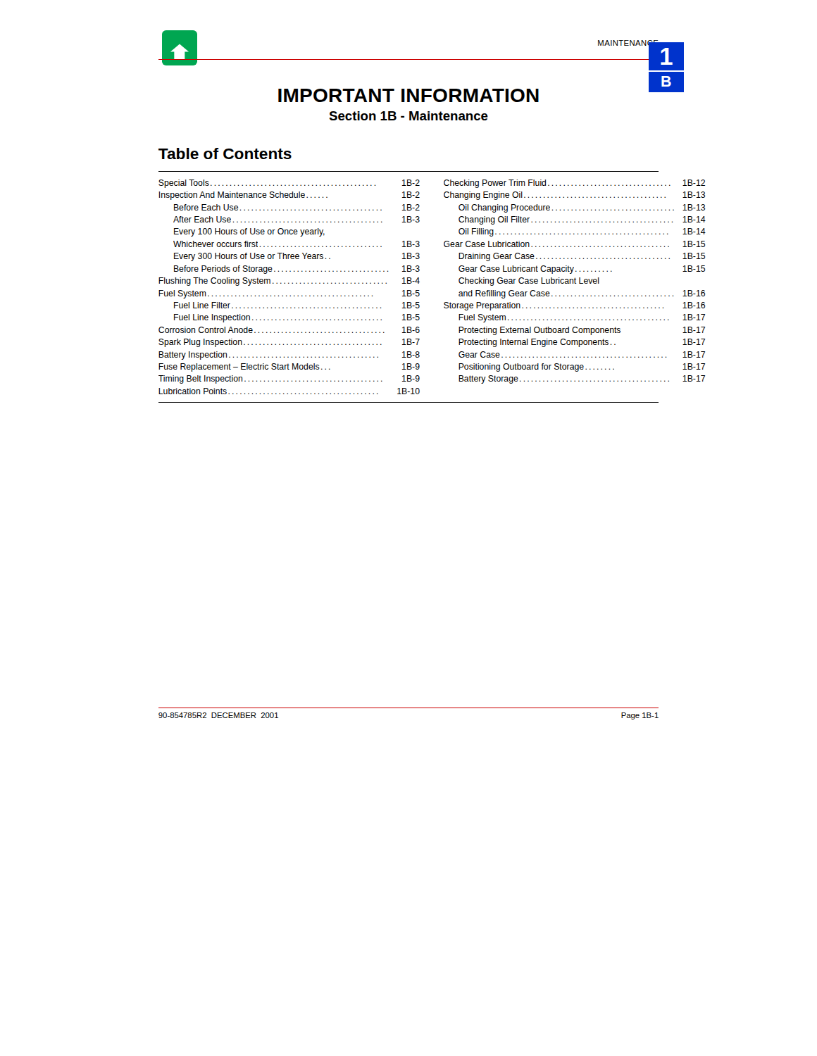MAINTENANCE
1
B
IMPORTANT INFORMATION
Section 1B - Maintenance
Table of Contents
Special Tools........................................... 1B-2
Inspection And Maintenance Schedule...... 1B-2
Before Each Use..................................... 1B-2
After Each Use....................................... 1B-3
Every 100 Hours of Use or Once yearly,
Whichever occurs first................................ 1B-3
Every 300 Hours of Use or Three Years.. 1B-3
Before Periods of Storage.............................. 1B-3
Flushing The Cooling System.............................. 1B-4
Fuel System........................................... 1B-5
Fuel Line Filter....................................... 1B-5
Fuel Line Inspection.................................. 1B-5
Corrosion Control Anode.................................. 1B-6
Spark Plug Inspection.................................... 1B-7
Battery Inspection....................................... 1B-8
Fuse Replacement – Electric Start Models... 1B-9
Timing Belt Inspection.................................... 1B-9
Lubrication Points....................................... 1B-10
Checking Power Trim Fluid................................ 1B-12
Changing Engine Oil..................................... 1B-13
Oil Changing Procedure................................ 1B-13
Changing Oil Filter..................................... 1B-14
Oil Filling............................................. 1B-14
Gear Case Lubrication.................................... 1B-15
Draining Gear Case................................... 1B-15
Gear Case Lubricant Capacity.......... 1B-15
Checking Gear Case Lubricant Level
and Refilling Gear Case................................ 1B-16
Storage Preparation..................................... 1B-16
Fuel System.......................................... 1B-17
Protecting External Outboard Components 1B-17
Protecting Internal Engine Components.. 1B-17
Gear Case........................................... 1B-17
Positioning Outboard for Storage........ 1B-17
Battery Storage....................................... 1B-17
90-854785R2 DECEMBER 2001
Page 1B-1